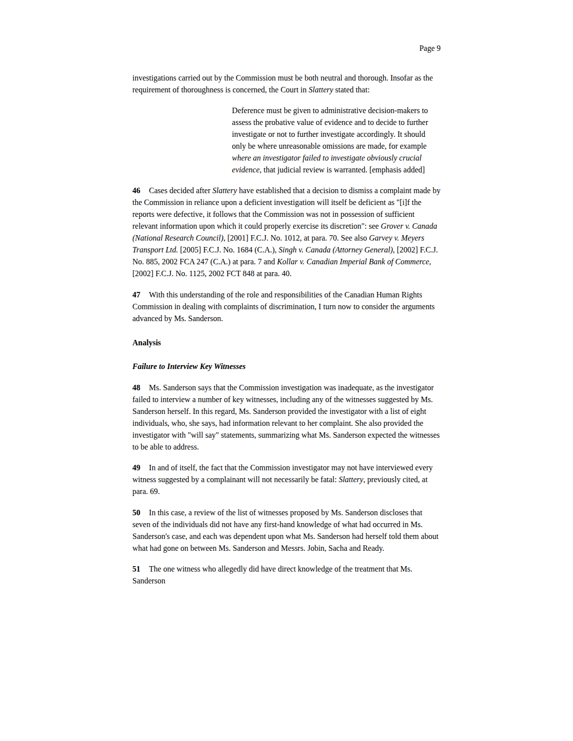Page 9
investigations carried out by the Commission must be both neutral and thorough. Insofar as the requirement of thoroughness is concerned, the Court in Slattery stated that:
Deference must be given to administrative decision-makers to assess the probative value of evidence and to decide to further investigate or not to further investigate accordingly. It should only be where unreasonable omissions are made, for example where an investigator failed to investigate obviously crucial evidence, that judicial review is warranted. [emphasis added]
46 Cases decided after Slattery have established that a decision to dismiss a complaint made by the Commission in reliance upon a deficient investigation will itself be deficient as "[i]f the reports were defective, it follows that the Commission was not in possession of sufficient relevant information upon which it could properly exercise its discretion": see Grover v. Canada (National Research Council), [2001] F.C.J. No. 1012, at para. 70. See also Garvey v. Meyers Transport Ltd. [2005] F.C.J. No. 1684 (C.A.), Singh v. Canada (Attorney General), [2002] F.C.J. No. 885, 2002 FCA 247 (C.A.) at para. 7 and Kollar v. Canadian Imperial Bank of Commerce, [2002] F.C.J. No. 1125, 2002 FCT 848 at para. 40.
47 With this understanding of the role and responsibilities of the Canadian Human Rights Commission in dealing with complaints of discrimination, I turn now to consider the arguments advanced by Ms. Sanderson.
Analysis
Failure to Interview Key Witnesses
48 Ms. Sanderson says that the Commission investigation was inadequate, as the investigator failed to interview a number of key witnesses, including any of the witnesses suggested by Ms. Sanderson herself. In this regard, Ms. Sanderson provided the investigator with a list of eight individuals, who, she says, had information relevant to her complaint. She also provided the investigator with "will say" statements, summarizing what Ms. Sanderson expected the witnesses to be able to address.
49 In and of itself, the fact that the Commission investigator may not have interviewed every witness suggested by a complainant will not necessarily be fatal: Slattery, previously cited, at para. 69.
50 In this case, a review of the list of witnesses proposed by Ms. Sanderson discloses that seven of the individuals did not have any first-hand knowledge of what had occurred in Ms. Sanderson's case, and each was dependent upon what Ms. Sanderson had herself told them about what had gone on between Ms. Sanderson and Messrs. Jobin, Sacha and Ready.
51 The one witness who allegedly did have direct knowledge of the treatment that Ms. Sanderson